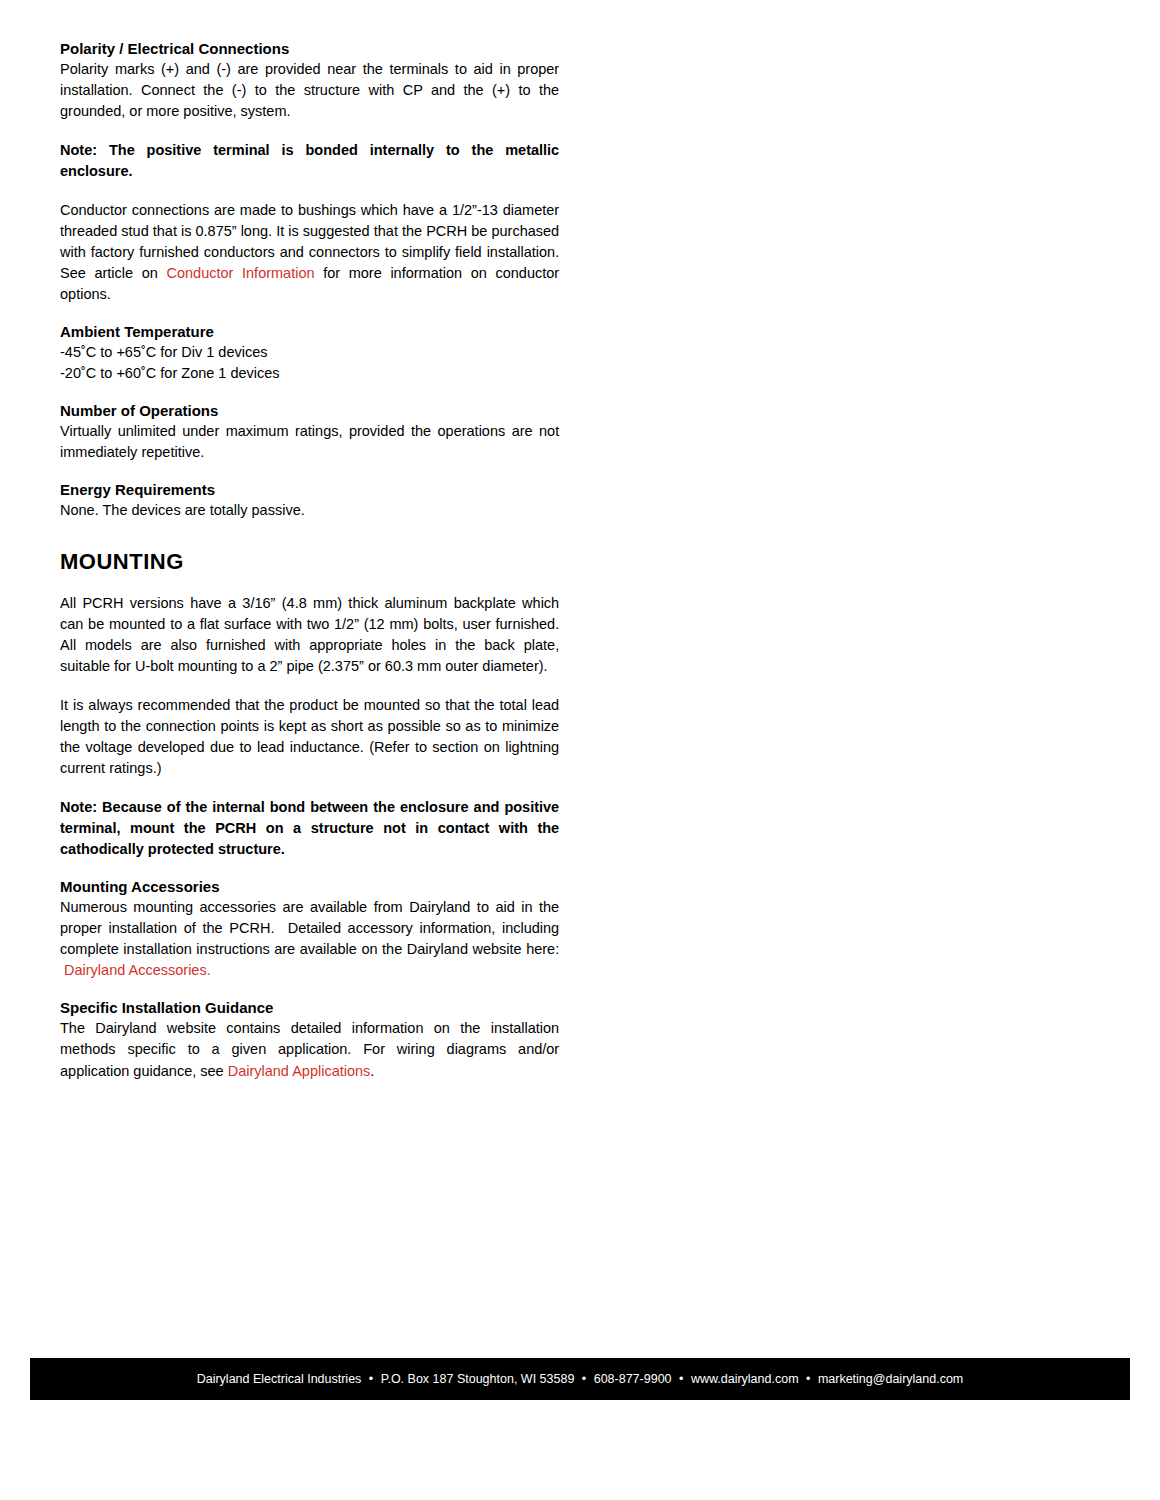Polarity / Electrical Connections
Polarity marks (+) and (-) are provided near the terminals to aid in proper installation. Connect the (-) to the structure with CP and the (+) to the grounded, or more positive, system.
Note: The positive terminal is bonded internally to the metallic enclosure.
Conductor connections are made to bushings which have a 1/2”-13 diameter threaded stud that is 0.875” long. It is suggested that the PCRH be purchased with factory furnished conductors and connectors to simplify field installation. See article on Conductor Information for more information on conductor options.
Ambient Temperature
-45˚C to +65˚C for Div 1 devices
-20˚C to +60˚C for Zone 1 devices
Number of Operations
Virtually unlimited under maximum ratings, provided the operations are not immediately repetitive.
Energy Requirements
None. The devices are totally passive.
MOUNTING
All PCRH versions have a 3/16” (4.8 mm) thick aluminum backplate which can be mounted to a flat surface with two 1/2” (12 mm) bolts, user furnished. All models are also furnished with appropriate holes in the back plate, suitable for U-bolt mounting to a 2” pipe (2.375” or 60.3 mm outer diameter).
It is always recommended that the product be mounted so that the total lead length to the connection points is kept as short as possible so as to minimize the voltage developed due to lead inductance. (Refer to section on lightning current ratings.)
Note: Because of the internal bond between the enclosure and positive terminal, mount the PCRH on a structure not in contact with the cathodically protected structure.
Mounting Accessories
Numerous mounting accessories are available from Dairyland to aid in the proper installation of the PCRH. Detailed accessory information, including complete installation instructions are available on the Dairyland website here: Dairyland Accessories.
Specific Installation Guidance
The Dairyland website contains detailed information on the installation methods specific to a given application. For wiring diagrams and/or application guidance, see Dairyland Applications.
Dairyland Electrical Industries • P.O. Box 187 Stoughton, WI 53589 • 608-877-9900 • www.dairyland.com • marketing@dairyland.com